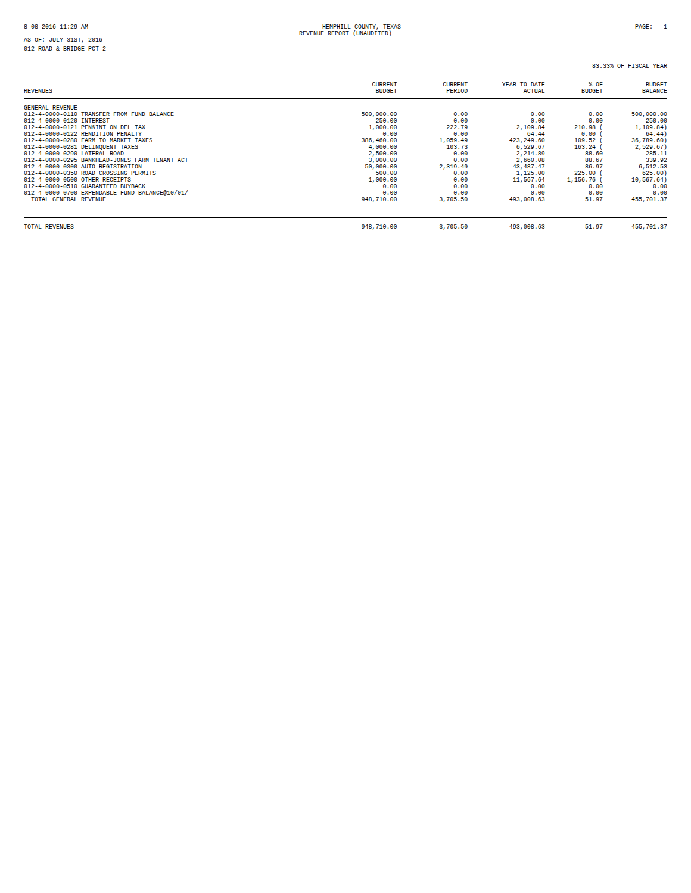8-08-2016 11:29 AM HEMPHILL COUNTY, TEXAS PAGE: 1
REVENUE REPORT (UNAUDITED)
AS OF: JULY 31ST, 2016
012-ROAD & BRIDGE PCT 2
83.33% OF FISCAL YEAR
| | CURRENT | CURRENT | YEAR TO DATE | % OF | BUDGET |
| --- | --- | --- | --- | --- | --- |
| REVENUES | BUDGET | PERIOD | ACTUAL | BUDGET | BALANCE |
| GENERAL REVENUE | |
| 012-4-0000-0110 TRANSFER FROM FUND BALANCE | 500,000.00 | 0.00 | 0.00 | 0.00 | 500,000.00 |
| 012-4-0000-0120 INTEREST | 250.00 | 0.00 | 0.00 | 0.00 | 250.00 |
| 012-4-0000-0121 PEN&INT ON DEL TAX | 1,000.00 | 222.79 | 2,109.84 | 210.98 ( | 1,109.84) |
| 012-4-0000-0122 RENDITION PENALTY | 0.00 | 0.00 | 64.44 | 0.00 ( | 64.44) |
| 012-4-0000-0280 FARM TO MARKET TAXES | 386,460.00 | 1,059.49 | 423,249.60 | 109.52 ( | 36,789.60) |
| 012-4-0000-0281 DELINQUENT TAXES | 4,000.00 | 103.73 | 6,529.67 | 163.24 ( | 2,529.67) |
| 012-4-0000-0290 LATERAL ROAD | 2,500.00 | 0.00 | 2,214.89 | 88.60 | 285.11 |
| 012-4-0000-0295 BANKHEAD-JONES FARM TENANT ACT | 3,000.00 | 0.00 | 2,660.08 | 88.67 | 339.92 |
| 012-4-0000-0300 AUTO REGISTRATION | 50,000.00 | 2,319.49 | 43,487.47 | 86.97 | 6,512.53 |
| 012-4-0000-0350 ROAD CROSSING PERMITS | 500.00 | 0.00 | 1,125.00 | 225.00 ( | 625.00) |
| 012-4-0000-0500 OTHER RECEIPTS | 1,000.00 | 0.00 | 11,567.64 | 1,156.76 ( | 10,567.64) |
| 012-4-0000-0510 GUARANTEED BUYBACK | 0.00 | 0.00 | 0.00 | 0.00 | 0.00 |
| 012-4-0000-0700 EXPENDABLE FUND BALANCE@10/01/ | 0.00 | 0.00 | 0.00 | 0.00 | 0.00 |
| TOTAL GENERAL REVENUE | 948,710.00 | 3,705.50 | 493,008.63 | 51.97 | 455,701.37 |
| TOTAL REVENUES | 948,710.00 | 3,705.50 | 493,008.63 | 51.97 | 455,701.37 |
| | ============== | ============== | ============== | ======= | ============== |